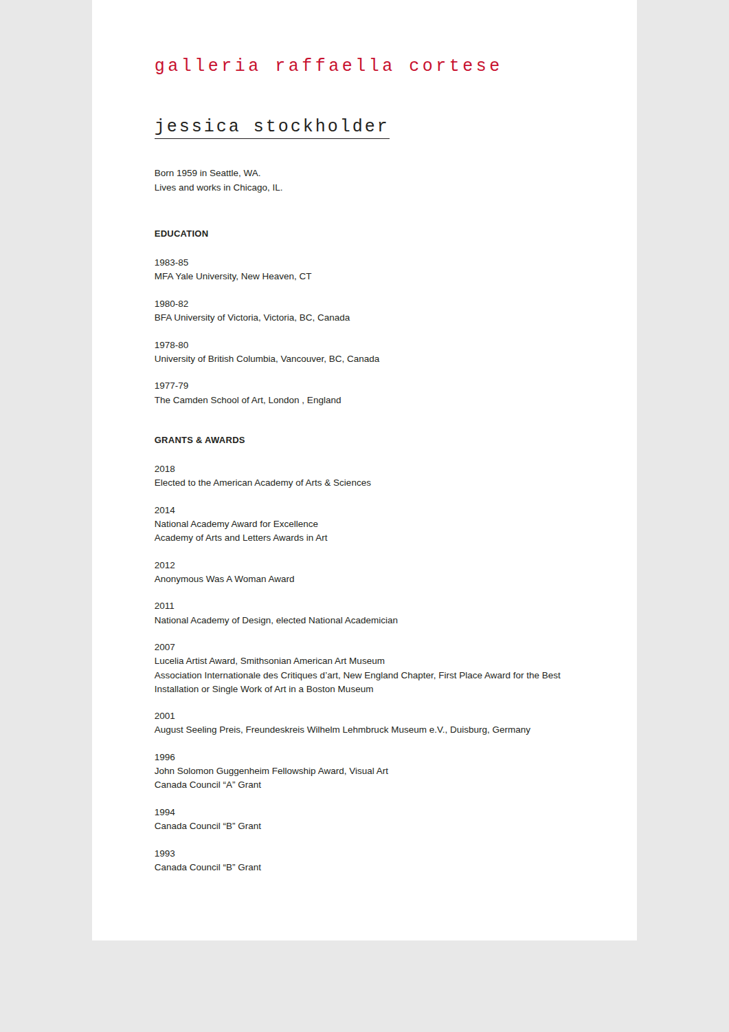galleria raffaella cortese
jessica stockholder
Born 1959 in Seattle, WA.
Lives and works in Chicago, IL.
Education
1983-85 MFA Yale University, New Heaven, CT
1980-82 BFA University of Victoria, Victoria, BC, Canada
1978-80 University of British Columbia, Vancouver, BC, Canada
1977-79 The Camden School of Art, London , England
Grants & Awards
2018 Elected to the American Academy of Arts & Sciences
2014 National Academy Award for Excellence Academy of Arts and Letters Awards in Art
2012 Anonymous Was A Woman Award
2011 National Academy of Design, elected National Academician
2007 Lucelia Artist Award, Smithsonian American Art Museum Association Internationale des Critiques d’art, New England Chapter, First Place Award for the Best Installation or Single Work of Art in a Boston Museum
2001 August Seeling Preis, Freundeskreis Wilhelm Lehmbruck Museum e.V., Duisburg, Germany
1996 John Solomon Guggenheim Fellowship Award, Visual Art Canada Council “A” Grant
1994 Canada Council “B” Grant
1993 Canada Council “B” Grant